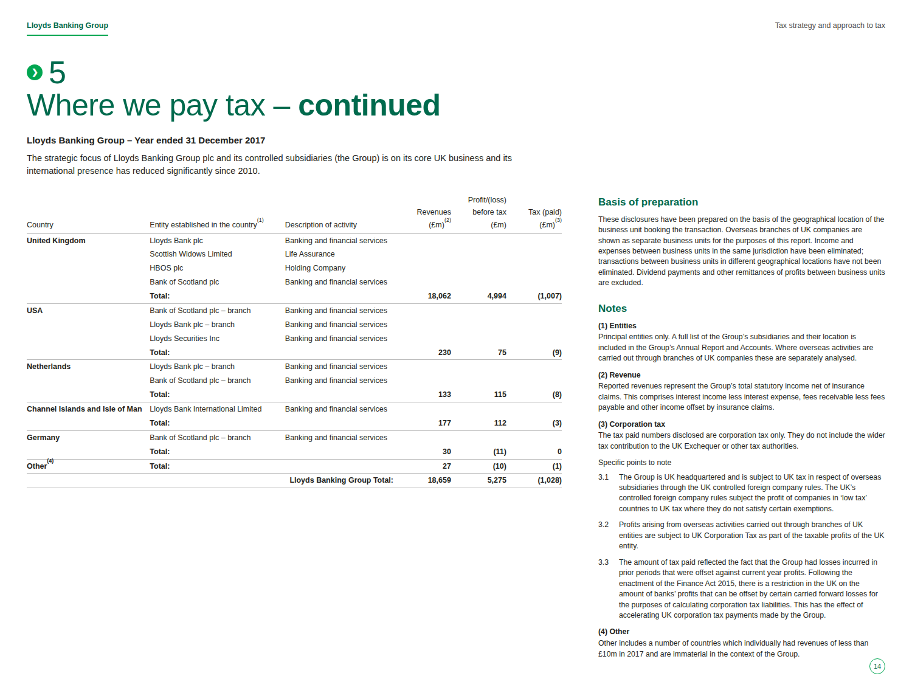Lloyds Banking Group
Tax strategy and approach to tax
❯ 5
Where we pay tax – continued
Lloyds Banking Group – Year ended 31 December 2017
The strategic focus of Lloyds Banking Group plc and its controlled subsidiaries (the Group) is on its core UK business and its international presence has reduced significantly since 2010.
| | | | | Profit/(loss) | |
| --- | --- | --- | --- | --- | --- |
| | | | Revenues | before tax | Tax (paid) |
| Country | Entity established in the country (1) | Description of activity | (£m) (2) | (£m) | (£m) (3) |
| United Kingdom | Lloyds Bank plc | Banking and financial services | | | |
| | Scottish Widows Limited | Life Assurance | | | |
| | HBOS plc | Holding Company | | | |
| | Bank of Scotland plc | Banking and financial services | | | |
| | Total: | | 18,062 | 4,994 | (1,007) |
| USA | Bank of Scotland plc – branch | Banking and financial services | | | |
| | Lloyds Bank plc – branch | Banking and financial services | | | |
| | Lloyds Securities Inc | Banking and financial services | | | |
| | Total: | | 230 | 75 | (9) |
| Netherlands | Lloyds Bank plc – branch | Banking and financial services | | | |
| | Bank of Scotland plc – branch | Banking and financial services | | | |
| | Total: | | 133 | 115 | (8) |
| Channel Islands and Isle of Man | Lloyds Bank International Limited | Banking and financial services | | | |
| | Total: | | 177 | 112 | (3) |
| Germany | Bank of Scotland plc – branch | Banking and financial services | | | |
| | Total: | | 30 | (11) | 0 |
| Other (4) | Total: | | 27 | (10) | (1) |
| | Lloyds Banking Group Total: | 18,659 | 5,275 | (1,028) |
Basis of preparation
These disclosures have been prepared on the basis of the geographical location of the business unit booking the transaction. Overseas branches of UK companies are shown as separate business units for the purposes of this report. Income and expenses between business units in the same jurisdiction have been eliminated; transactions between business units in different geographical locations have not been eliminated. Dividend payments and other remittances of profits between business units are excluded.
Notes
(1) Entities
Principal entities only. A full list of the Group’s subsidiaries and their location is included in the Group’s Annual Report and Accounts. Where overseas activities are carried out through branches of UK companies these are separately analysed.
(2) Revenue
Reported revenues represent the Group’s total statutory income net of insurance claims. This comprises interest income less interest expense, fees receivable less fees payable and other income offset by insurance claims.
(3) Corporation tax
The tax paid numbers disclosed are corporation tax only. They do not include the wider tax contribution to the UK Exchequer or other tax authorities.
Specific points to note
3.1 The Group is UK headquartered and is subject to UK tax in respect of overseas subsidiaries through the UK controlled foreign company rules. The UK’s controlled foreign company rules subject the profit of companies in ‘low tax’ countries to UK tax where they do not satisfy certain exemptions.
3.2 Profits arising from overseas activities carried out through branches of UK entities are subject to UK Corporation Tax as part of the taxable profits of the UK entity.
3.3 The amount of tax paid reflected the fact that the Group had losses incurred in prior periods that were offset against current year profits. Following the enactment of the Finance Act 2015, there is a restriction in the UK on the amount of banks’ profits that can be offset by certain carried forward losses for the purposes of calculating corporation tax liabilities. This has the effect of accelerating UK corporation tax payments made by the Group.
(4) Other
Other includes a number of countries which individually had revenues of less than £10m in 2017 and are immaterial in the context of the Group.
14